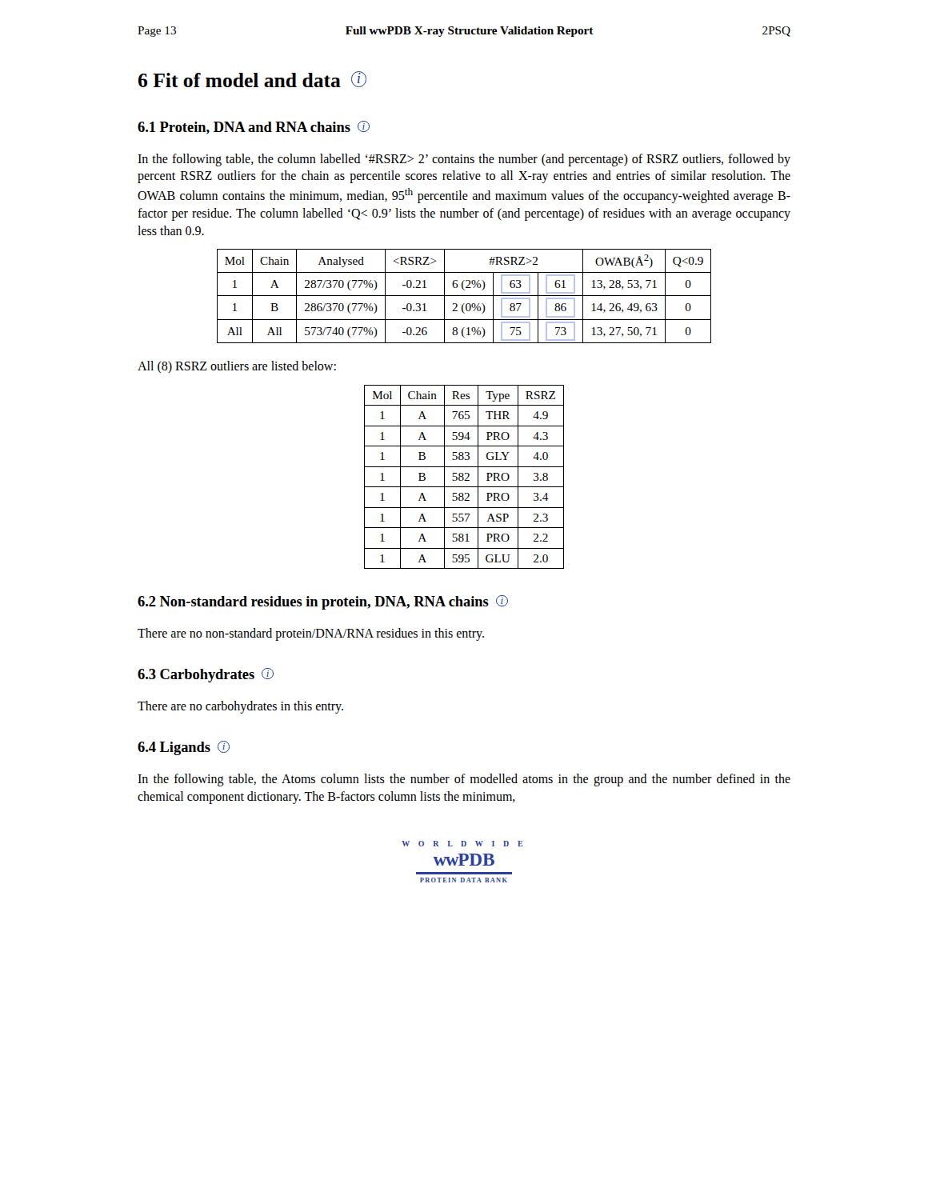Page 13
Full wwPDB X-ray Structure Validation Report
2PSQ
6 Fit of model and data i
6.1 Protein, DNA and RNA chains i
In the following table, the column labelled ‘#RSRZ> 2’ contains the number (and percentage) of RSRZ outliers, followed by percent RSRZ outliers for the chain as percentile scores relative to all X-ray entries and entries of similar resolution. The OWAB column contains the minimum, median, 95th percentile and maximum values of the occupancy-weighted average B-factor per residue. The column labelled ‘Q< 0.9’ lists the number of (and percentage) of residues with an average occupancy less than 0.9.
| Mol | Chain | Analysed | <RSRZ> | #RSRZ>2 | OWAB(Å 2 ) | Q<0.9 |
| --- | --- | --- | --- | --- | --- | --- |
| 1 | A | 287/370 (77%) | -0.21 | 6 (2%) | 63 | 61 | 13, 28, 53, 71 | 0 |
| 1 | B | 286/370 (77%) | -0.31 | 2 (0%) | 87 | 86 | 14, 26, 49, 63 | 0 |
| All | All | 573/740 (77%) | -0.26 | 8 (1%) | 75 | 73 | 13, 27, 50, 71 | 0 |
All (8) RSRZ outliers are listed below:
| Mol | Chain | Res | Type | RSRZ |
| --- | --- | --- | --- | --- |
| 1 | A | 765 | THR | 4.9 |
| 1 | A | 594 | PRO | 4.3 |
| 1 | B | 583 | GLY | 4.0 |
| 1 | B | 582 | PRO | 3.8 |
| 1 | A | 582 | PRO | 3.4 |
| 1 | A | 557 | ASP | 2.3 |
| 1 | A | 581 | PRO | 2.2 |
| 1 | A | 595 | GLU | 2.0 |
6.2 Non-standard residues in protein, DNA, RNA chains i
There are no non-standard protein/DNA/RNA residues in this entry.
6.3 Carbohydrates i
There are no carbohydrates in this entry.
6.4 Ligands i
In the following table, the Atoms column lists the number of modelled atoms in the group and the number defined in the chemical component dictionary. The B-factors column lists the minimum,
W O R L D W I D E
ww PDB
PROTEIN DATA BANK